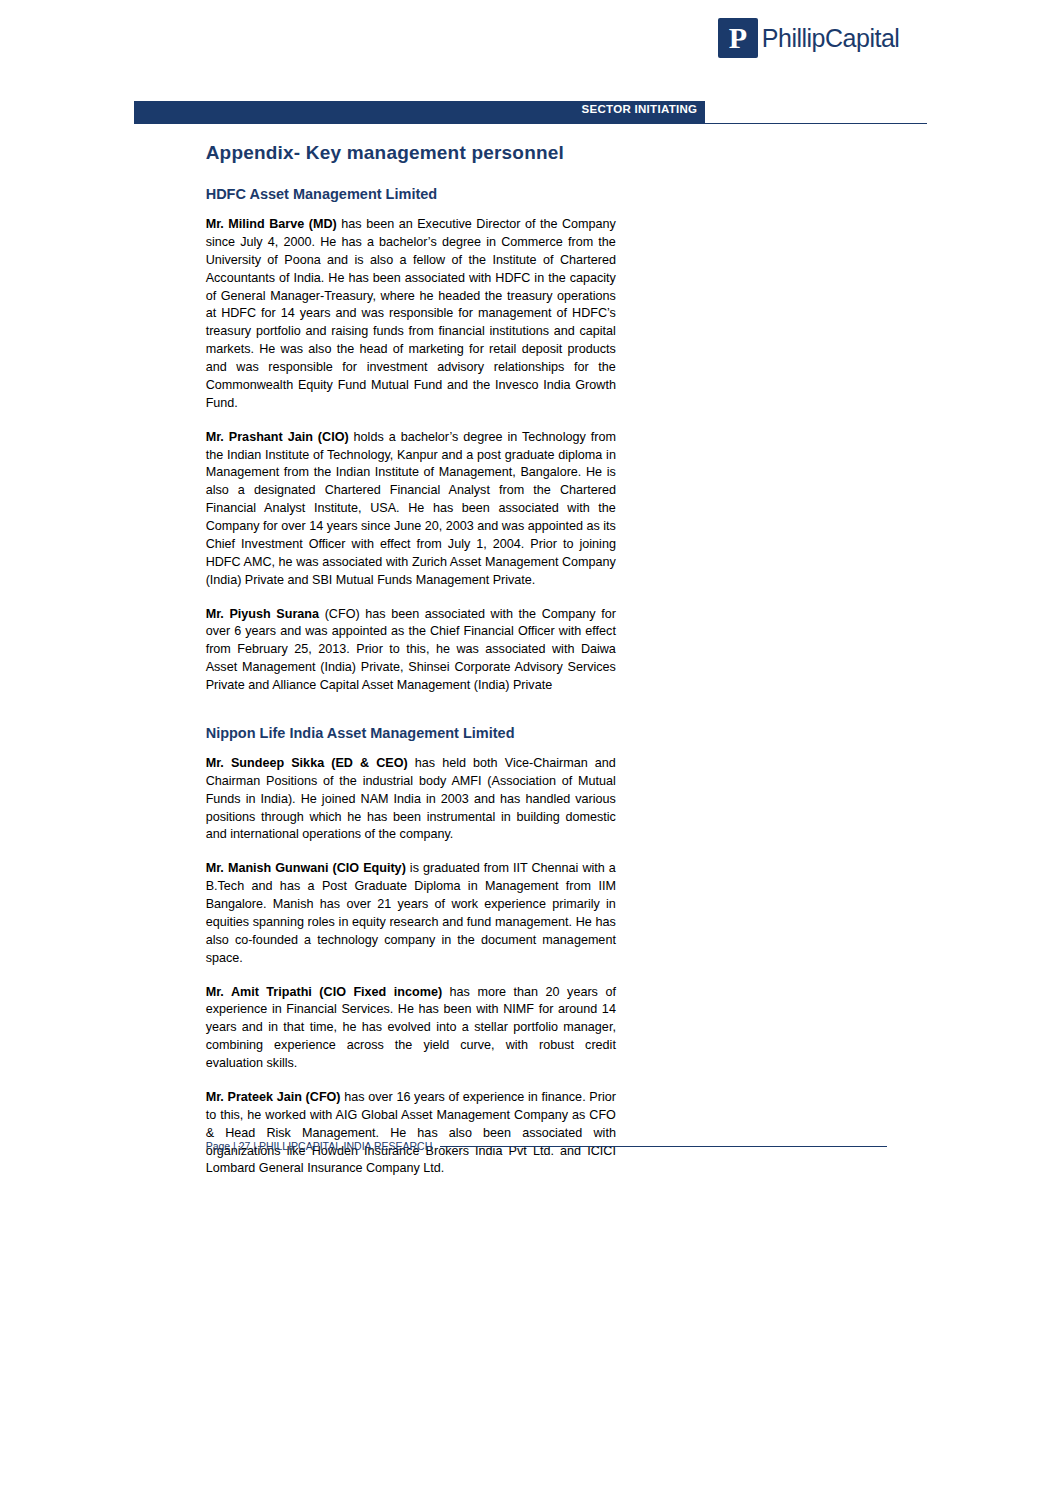P
Phillip Capital
SECTOR INITIATING
Appendix- Key management personnel
HDFC Asset Management Limited
Mr. Milind Barve (MD) has been an Executive Director of the Company since July 4, 2000. He has a bachelor’s degree in Commerce from the University of Poona and is also a fellow of the Institute of Chartered Accountants of India. He has been associated with HDFC in the capacity of General Manager-Treasury, where he headed the treasury operations at HDFC for 14 years and was responsible for management of HDFC’s treasury portfolio and raising funds from financial institutions and capital markets. He was also the head of marketing for retail deposit products and was responsible for investment advisory relationships for the Commonwealth Equity Fund Mutual Fund and the Invesco India Growth Fund.
Mr. Prashant Jain (CIO) holds a bachelor’s degree in Technology from the Indian Institute of Technology, Kanpur and a post graduate diploma in Management from the Indian Institute of Management, Bangalore. He is also a designated Chartered Financial Analyst from the Chartered Financial Analyst Institute, USA. He has been associated with the Company for over 14 years since June 20, 2003 and was appointed as its Chief Investment Officer with effect from July 1, 2004. Prior to joining HDFC AMC, he was associated with Zurich Asset Management Company (India) Private and SBI Mutual Funds Management Private.
Mr. Piyush Surana (CFO) has been associated with the Company for over 6 years and was appointed as the Chief Financial Officer with effect from February 25, 2013. Prior to this, he was associated with Daiwa Asset Management (India) Private, Shinsei Corporate Advisory Services Private and Alliance Capital Asset Management (India) Private
Nippon Life India Asset Management Limited
Mr. Sundeep Sikka (ED & CEO) has held both Vice-Chairman and Chairman Positions of the industrial body AMFI (Association of Mutual Funds in India). He joined NAM India in 2003 and has handled various positions through which he has been instrumental in building domestic and international operations of the company.
Mr. Manish Gunwani (CIO Equity) is graduated from IIT Chennai with a B.Tech and has a Post Graduate Diploma in Management from IIM Bangalore. Manish has over 21 years of work experience primarily in equities spanning roles in equity research and fund management. He has also co-founded a technology company in the document management space.
Mr. Amit Tripathi (CIO Fixed income) has more than 20 years of experience in Financial Services. He has been with NIMF for around 14 years and in that time, he has evolved into a stellar portfolio manager, combining experience across the yield curve, with robust credit evaluation skills.
Mr. Prateek Jain (CFO) has over 16 years of experience in finance. Prior to this, he worked with AIG Global Asset Management Company as CFO & Head Risk Management. He has also been associated with organizations like Howden Insurance Brokers India Pvt Ltd. and ICICI Lombard General Insurance Company Ltd.
Page | 27 | PHILLIPCAPITAL INDIA RESEARCH